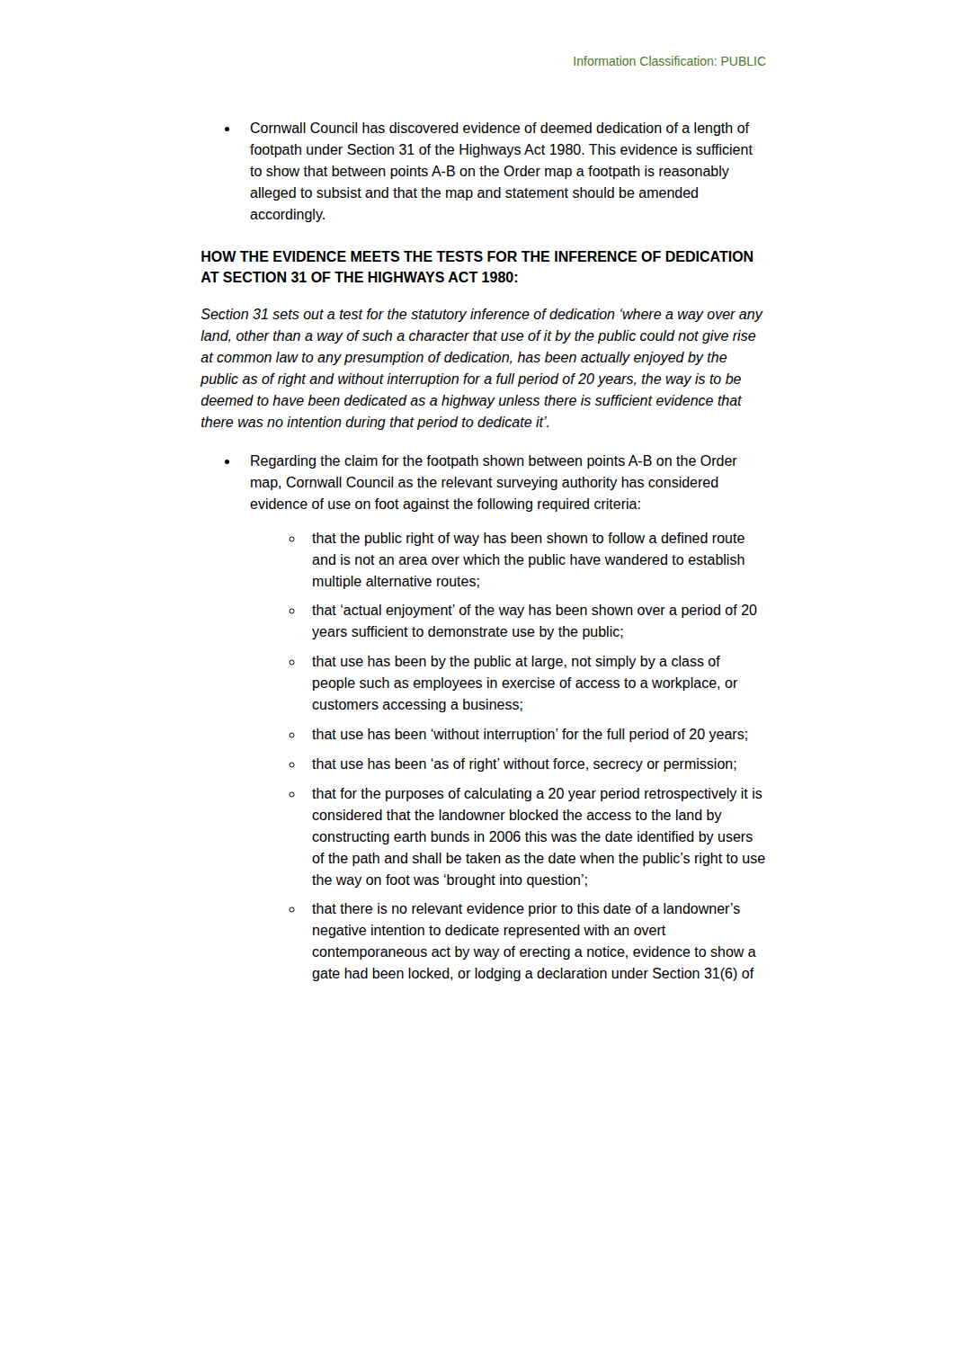Information Classification: PUBLIC
Cornwall Council has discovered evidence of deemed dedication of a length of footpath under Section 31 of the Highways Act 1980. This evidence is sufficient to show that between points A-B on the Order map a footpath is reasonably alleged to subsist and that the map and statement should be amended accordingly.
How the evidence meets the tests for the inference of dedication at Section 31 of the Highways Act 1980:
Section 31 sets out a test for the statutory inference of dedication ‘where a way over any land, other than a way of such a character that use of it by the public could not give rise at common law to any presumption of dedication, has been actually enjoyed by the public as of right and without interruption for a full period of 20 years, the way is to be deemed to have been dedicated as a highway unless there is sufficient evidence that there was no intention during that period to dedicate it’.
Regarding the claim for the footpath shown between points A-B on the Order map, Cornwall Council as the relevant surveying authority has considered evidence of use on foot against the following required criteria:
that the public right of way has been shown to follow a defined route and is not an area over which the public have wandered to establish multiple alternative routes;
that ‘actual enjoyment’ of the way has been shown over a period of 20 years sufficient to demonstrate use by the public;
that use has been by the public at large, not simply by a class of people such as employees in exercise of access to a workplace, or customers accessing a business;
that use has been ‘without interruption’ for the full period of 20 years;
that use has been ‘as of right’ without force, secrecy or permission;
that for the purposes of calculating a 20 year period retrospectively it is considered that the landowner blocked the access to the land by constructing earth bunds in 2006 this was the date identified by users of the path and shall be taken as the date when the public’s right to use the way on foot was ‘brought into question’;
that there is no relevant evidence prior to this date of a landowner’s negative intention to dedicate represented with an overt contemporaneous act by way of erecting a notice, evidence to show a gate had been locked, or lodging a declaration under Section 31(6) of